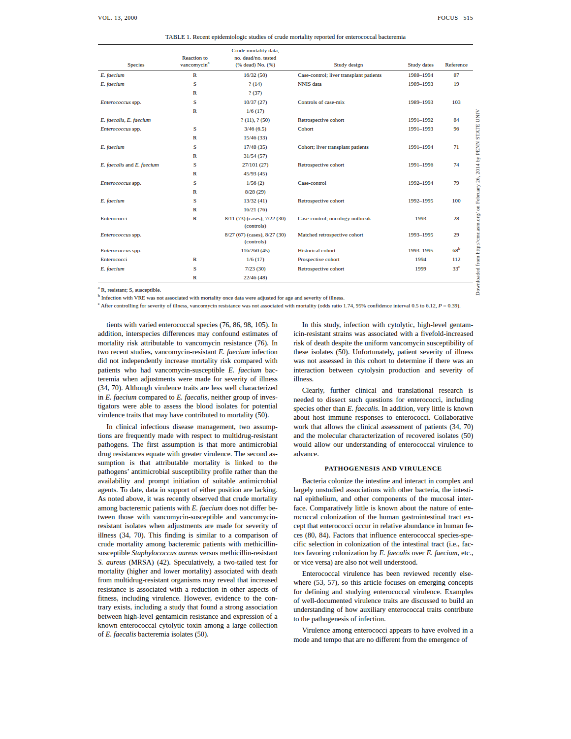Vol. 13, 2000
Focus 515
Downloaded from http://cmr.asm.org/ on February 26, 2014 by PENN STATE UNIV
TABLE 1. Recent epidemiologic studies of crude mortality reported for enterococcal bacteremia
| Species | Reaction to vancomycin a | Crude mortality data, no. dead/no. tested (% dead) No. (%) | Study design | Study dates | Reference |
| --- | --- | --- | --- | --- | --- |
| E. faecium | R | 16/32 (50) | Case-control; liver transplant patients | 1988–1994 | 87 |
| E. faecium | S | ? (14) | NNIS data | 1989–1993 | 19 |
| | R | ? (37) | | | |
| Enterococcus spp. | S | 10/37 (27) | Controls of case-mix | 1989–1993 | 103 |
| | R | 1/6 (17) | | | |
| E. faecalis , E. faecium | | ? (11), ? (50) | Retrospective cohort | 1991–1992 | 84 |
| Enterococcus spp. | S | 3/46 (6.5) | Cohort | 1991–1993 | 96 |
| | R | 15/46 (33) | | | |
| E. faecium | S | 17/48 (35) | Cohort; liver transplant patients | 1991–1994 | 71 |
| | R | 31/54 (57) | | | |
| E. faecalis and E. faecium | S | 27/101 (27) | Retrospective cohort | 1991–1996 | 74 |
| | R | 45/93 (45) | | | |
| Enterococcus spp. | S | 1/56 (2) | Case-control | 1992–1994 | 79 |
| | R | 8/28 (29) | | | |
| E. faecium | S | 13/32 (41) | Retrospective cohort | 1992–1995 | 100 |
| | R | 16/21 (76) | | | |
| Enterococci | R | 8/11 (73) (cases), 7/22 (30) (controls) | Case-control; oncology outbreak | 1993 | 28 |
| Enterococcus spp. | | 8/27 (67) (cases), 8/27 (30) (controls) | Matched retrospective cohort | 1993–1995 | 29 |
| Enterococcus spp. | | 116/260 (45) | Historical cohort | 1993–1995 | 68 b |
| Enterococci | R | 1/6 (17) | Prospective cohort | 1994 | 112 |
| E. faecium | S | 7/23 (30) | Retrospective cohort | 1999 | 33 c |
| | R | 22/46 (48) | | | |
a R, resistant; S, susceptible.
b Infection with VRE was not associated with mortality once data were adjusted for age and severity of illness.
c After controlling for severity of illness, vancomycin resistance was not associated with mortality (odds ratio 1.74, 95% confidence interval 0.5 to 6.12, P = 0.39).
tients with varied enterococcal species (76, 86, 98, 105). In addition, interspecies differences may confound estimates of mortality risk attributable to vancomycin resistance (76). In two recent studies, vancomycin-resistant E. faecium infection did not independently increase mortality risk compared with patients who had vancomycin-susceptible E. faecium bacteremia when adjustments were made for severity of illness (34, 70). Although virulence traits are less well characterized in E. faecium compared to E. faecalis, neither group of investigators were able to assess the blood isolates for potential virulence traits that may have contributed to mortality (50).
In clinical infectious disease management, two assumptions are frequently made with respect to multidrug-resistant pathogens. The first assumption is that more antimicrobial drug resistances equate with greater virulence. The second assumption is that attributable mortality is linked to the pathogens’ antimicrobial susceptibility profile rather than the availability and prompt initiation of suitable antimicrobial agents. To date, data in support of either position are lacking. As noted above, it was recently observed that crude mortality among bacteremic patients with E. faecium does not differ between those with vancomycin-susceptible and vancomycin-resistant isolates when adjustments are made for severity of illness (34, 70). This finding is similar to a comparison of crude mortality among bacteremic patients with methicillin-susceptible Staphylococcus aureus versus methicillin-resistant S. aureus (MRSA) (42). Speculatively, a two-tailed test for mortality (higher and lower mortality) associated with death from multidrug-resistant organisms may reveal that increased resistance is associated with a reduction in other aspects of fitness, including virulence. However, evidence to the contrary exists, including a study that found a strong association between high-level gentamicin resistance and expression of a known enterococcal cytolytic toxin among a large collection of E. faecalis bacteremia isolates (50).
In this study, infection with cytolytic, high-level gentamicin-resistant strains was associated with a fivefold-increased risk of death despite the uniform vancomycin susceptibility of these isolates (50). Unfortunately, patient severity of illness was not assessed in this cohort to determine if there was an interaction between cytolysin production and severity of illness.
Clearly, further clinical and translational research is needed to dissect such questions for enterococci, including species other than E. faecalis. In addition, very little is known about host immune responses to enterococci. Collaborative work that allows the clinical assessment of patients (34, 70) and the molecular characterization of recovered isolates (50) would allow our understanding of enterococcal virulence to advance.
Pathogenesis and Virulence
Bacteria colonize the intestine and interact in complex and largely unstudied associations with other bacteria, the intestinal epithelium, and other components of the mucosal interface. Comparatively little is known about the nature of enterococcal colonization of the human gastrointestinal tract except that enterococci occur in relative abundance in human feces (80, 84). Factors that influence enterococcal species-specific selection in colonization of the intestinal tract (i.e., factors favoring colonization by E. faecalis over E. faecium, etc., or vice versa) are also not well understood.
Enterococcal virulence has been reviewed recently elsewhere (53, 57), so this article focuses on emerging concepts for defining and studying enterococcal virulence. Examples of well-documented virulence traits are discussed to build an understanding of how auxiliary enterococcal traits contribute to the pathogenesis of infection.
Virulence among enterococci appears to have evolved in a mode and tempo that are no different from the emergence of